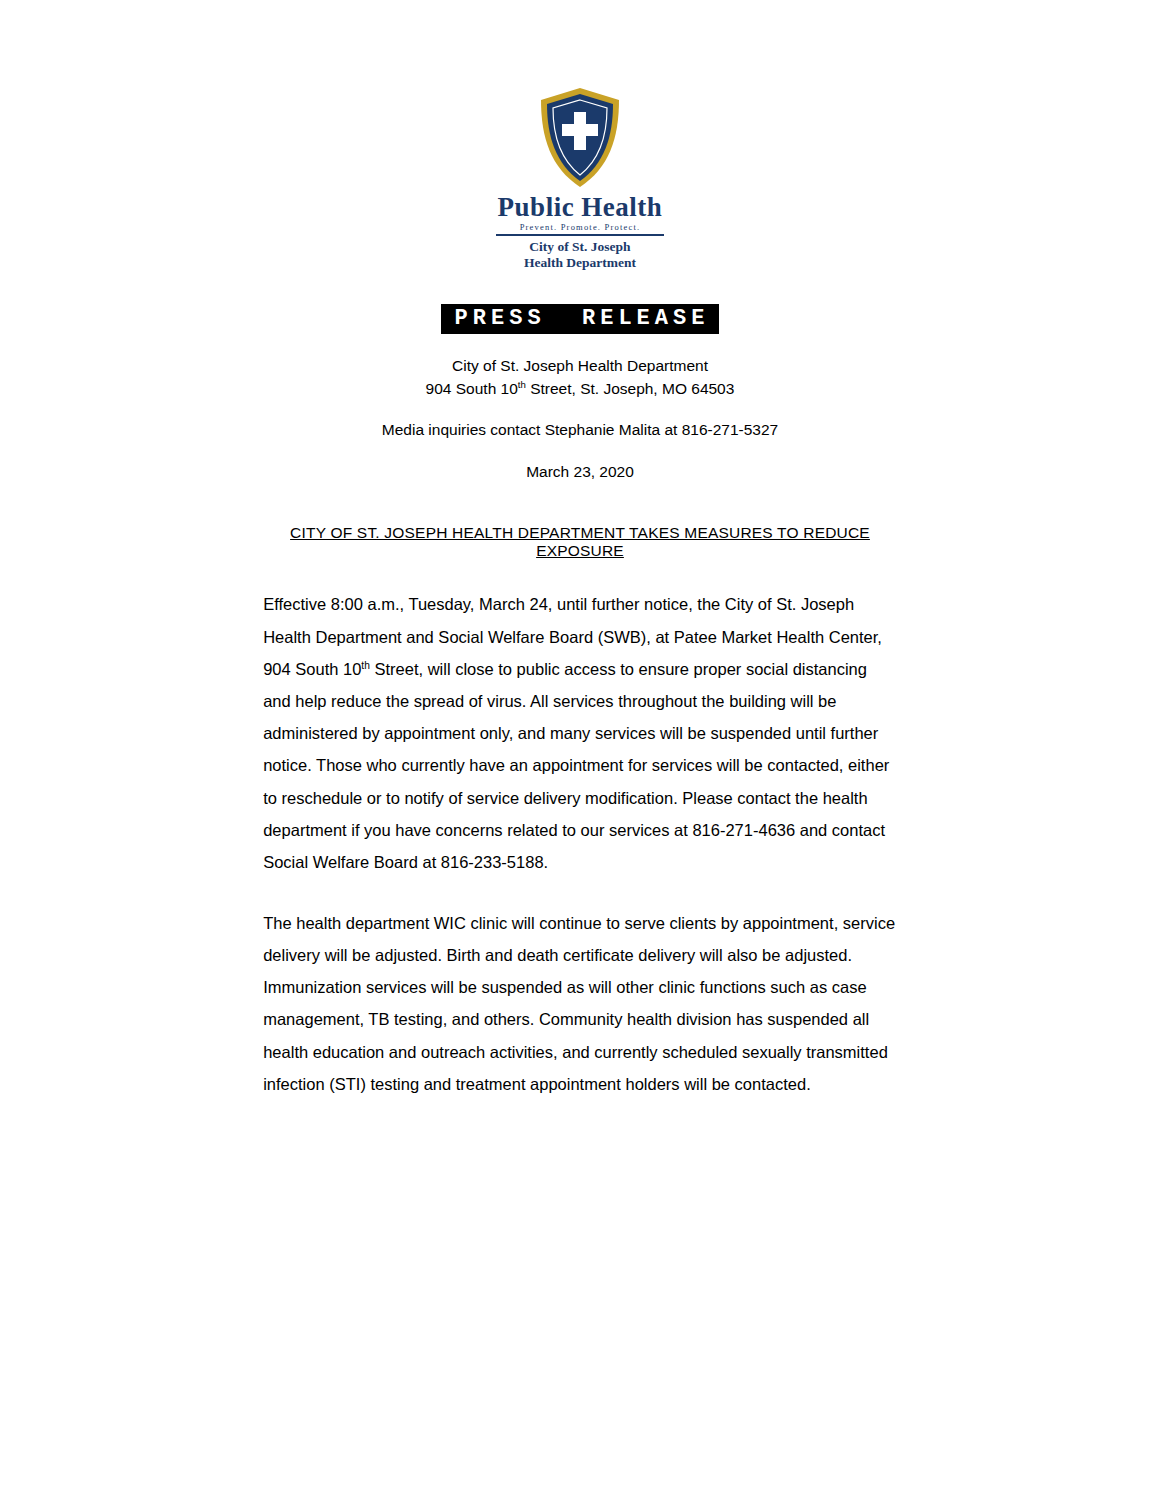Public Health
Prevent. Promote. Protect.
City of St. Joseph
Health Department
PRESS RELEASE
City of St. Joseph Health Department
904 South 10th Street, St. Joseph, MO 64503
Media inquiries contact Stephanie Malita at 816-271-5327
March 23, 2020
CITY OF ST. JOSEPH HEALTH DEPARTMENT TAKES MEASURES TO REDUCE EXPOSURE
Effective 8:00 a.m., Tuesday, March 24, until further notice, the City of St. Joseph Health Department and Social Welfare Board (SWB), at Patee Market Health Center, 904 South 10th Street, will close to public access to ensure proper social distancing and help reduce the spread of virus. All services throughout the building will be administered by appointment only, and many services will be suspended until further notice. Those who currently have an appointment for services will be contacted, either to reschedule or to notify of service delivery modification. Please contact the health department if you have concerns related to our services at 816-271-4636 and contact Social Welfare Board at 816-233-5188.
The health department WIC clinic will continue to serve clients by appointment, service delivery will be adjusted. Birth and death certificate delivery will also be adjusted. Immunization services will be suspended as will other clinic functions such as case management, TB testing, and others. Community health division has suspended all health education and outreach activities, and currently scheduled sexually transmitted infection (STI) testing and treatment appointment holders will be contacted.